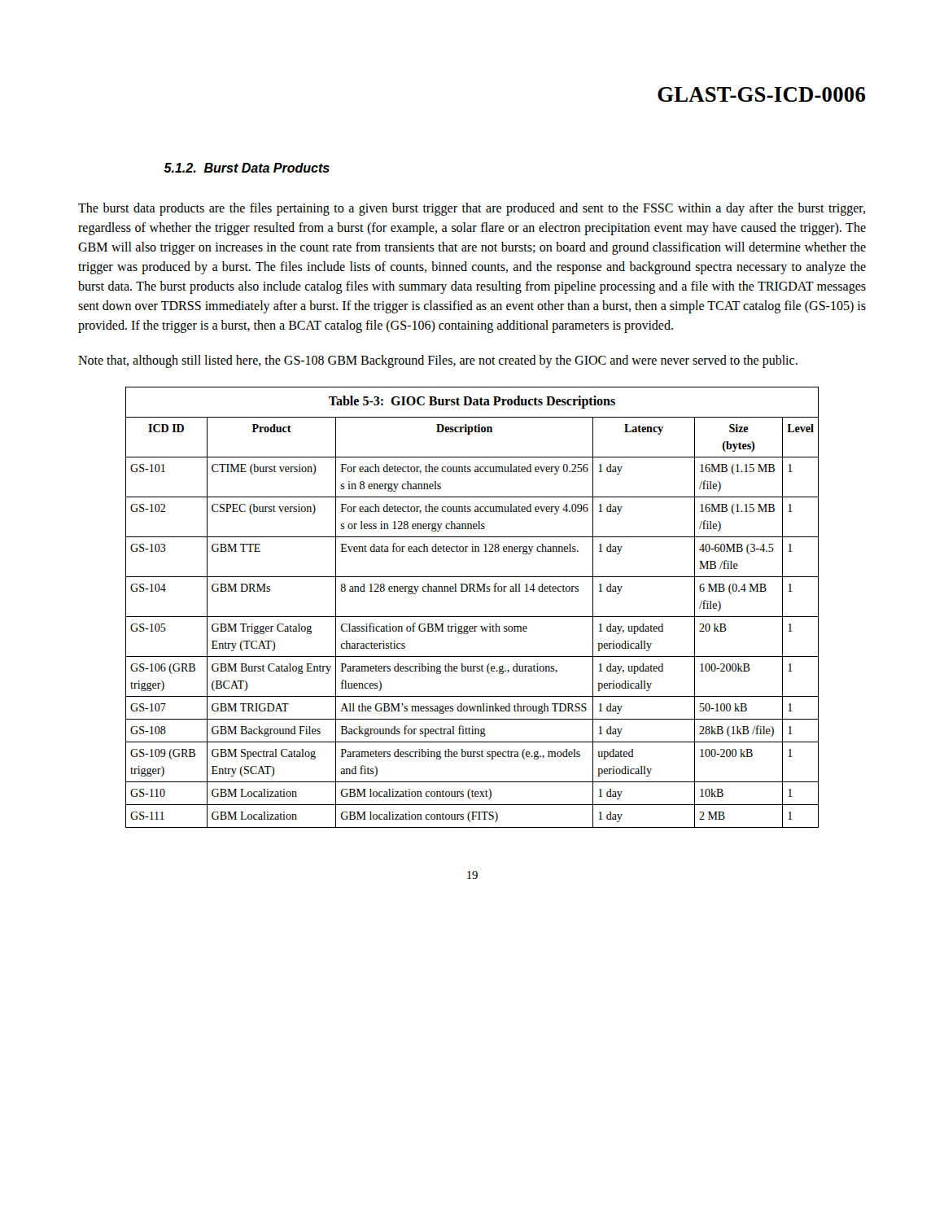GLAST-GS-ICD-0006
5.1.2. Burst Data Products
The burst data products are the files pertaining to a given burst trigger that are produced and sent to the FSSC within a day after the burst trigger, regardless of whether the trigger resulted from a burst (for example, a solar flare or an electron precipitation event may have caused the trigger). The GBM will also trigger on increases in the count rate from transients that are not bursts; on board and ground classification will determine whether the trigger was produced by a burst. The files include lists of counts, binned counts, and the response and background spectra necessary to analyze the burst data. The burst products also include catalog files with summary data resulting from pipeline processing and a file with the TRIGDAT messages sent down over TDRSS immediately after a burst. If the trigger is classified as an event other than a burst, then a simple TCAT catalog file (GS-105) is provided. If the trigger is a burst, then a BCAT catalog file (GS-106) containing additional parameters is provided.
Note that, although still listed here, the GS-108 GBM Background Files, are not created by the GIOC and were never served to the public.
Table 5-3: GIOC Burst Data Products Descriptions
| ICD ID | Product | Description | Latency | Size (bytes) | Level |
| --- | --- | --- | --- | --- | --- |
| GS-101 | CTIME (burst version) | For each detector, the counts accumulated every 0.256 s in 8 energy channels | 1 day | 16MB (1.15 MB /file) | 1 |
| GS-102 | CSPEC (burst version) | For each detector, the counts accumulated every 4.096 s or less in 128 energy channels | 1 day | 16MB (1.15 MB /file) | 1 |
| GS-103 | GBM TTE | Event data for each detector in 128 energy channels. | 1 day | 40-60MB (3-4.5 MB /file | 1 |
| GS-104 | GBM DRMs | 8 and 128 energy channel DRMs for all 14 detectors | 1 day | 6 MB (0.4 MB /file) | 1 |
| GS-105 | GBM Trigger Catalog Entry (TCAT) | Classification of GBM trigger with some characteristics | 1 day, updated periodically | 20 kB | 1 |
| GS-106 (GRB trigger) | GBM Burst Catalog Entry (BCAT) | Parameters describing the burst (e.g., durations, fluences) | 1 day, updated periodically | 100-200kB | 1 |
| GS-107 | GBM TRIGDAT | All the GBM’s messages downlinked through TDRSS | 1 day | 50-100 kB | 1 |
| GS-108 | GBM Background Files | Backgrounds for spectral fitting | 1 day | 28kB (1kB /file) | 1 |
| GS-109 (GRB trigger) | GBM Spectral Catalog Entry (SCAT) | Parameters describing the burst spectra (e.g., models and fits) | updated periodically | 100-200 kB | 1 |
| GS-110 | GBM Localization | GBM localization contours (text) | 1 day | 10kB | 1 |
| GS-111 | GBM Localization | GBM localization contours (FITS) | 1 day | 2 MB | 1 |
19